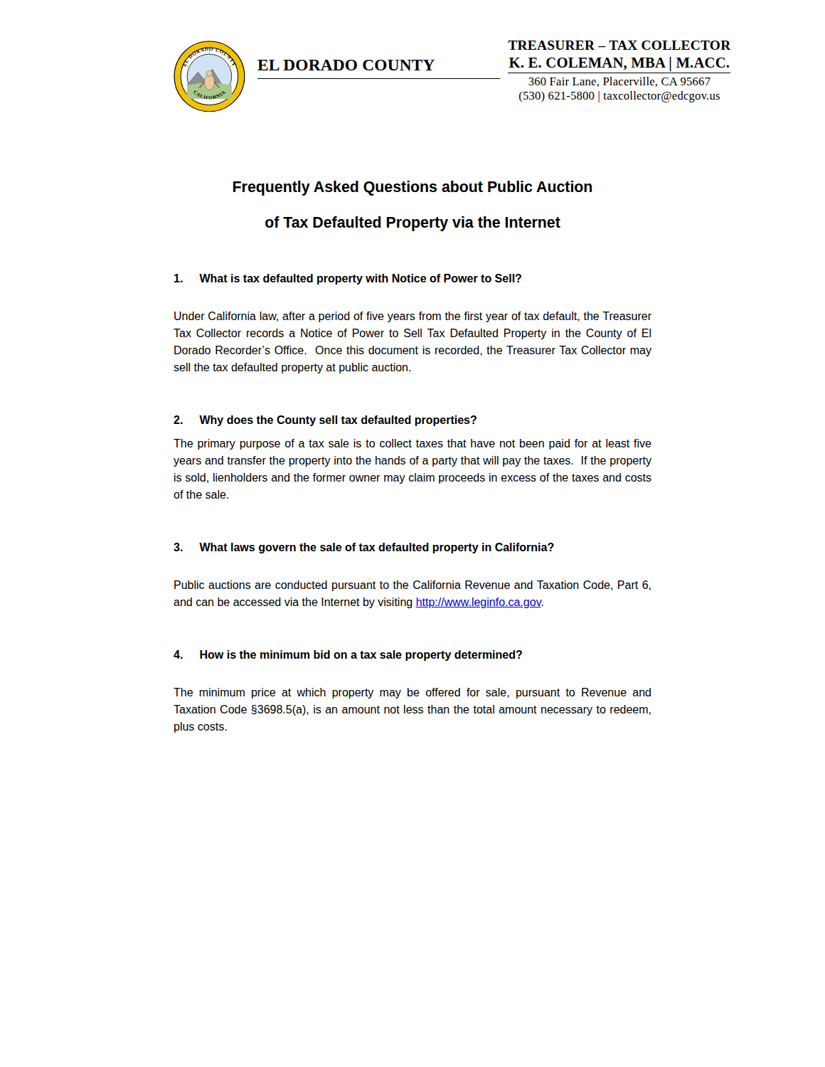EL DORADO COUNTY CALIFORNIA
EL DORADO COUNTY
TREASURER – TAX COLLECTOR
K. E. COLEMAN, MBA | M.ACC.
360 Fair Lane, Placerville, CA 95667
(530) 621-5800 | taxcollector@edcgov.us
Frequently Asked Questions about Public Auction of Tax Defaulted Property via the Internet
1. What is tax defaulted property with Notice of Power to Sell?
Under California law, after a period of five years from the first year of tax default, the Treasurer Tax Collector records a Notice of Power to Sell Tax Defaulted Property in the County of El Dorado Recorder’s Office. Once this document is recorded, the Treasurer Tax Collector may sell the tax defaulted property at public auction.
2. Why does the County sell tax defaulted properties?
The primary purpose of a tax sale is to collect taxes that have not been paid for at least five years and transfer the property into the hands of a party that will pay the taxes. If the property is sold, lienholders and the former owner may claim proceeds in excess of the taxes and costs of the sale.
3. What laws govern the sale of tax defaulted property in California?
Public auctions are conducted pursuant to the California Revenue and Taxation Code, Part 6, and can be accessed via the Internet by visiting http://www.leginfo.ca.gov.
4. How is the minimum bid on a tax sale property determined?
The minimum price at which property may be offered for sale, pursuant to Revenue and Taxation Code §3698.5(a), is an amount not less than the total amount necessary to redeem, plus costs.